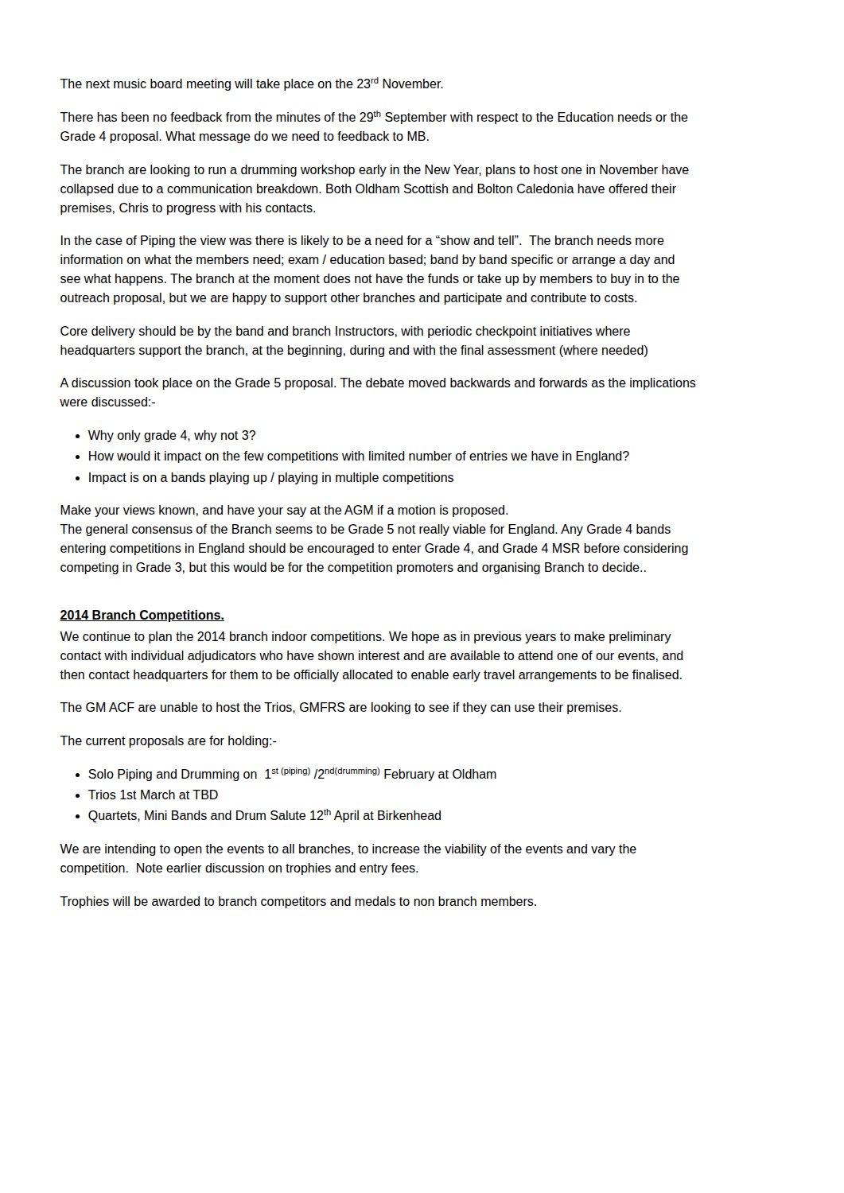The next music board meeting will take place on the 23rd November.
There has been no feedback from the minutes of the 29th September with respect to the Education needs or the Grade 4 proposal. What message do we need to feedback to MB.
The branch are looking to run a drumming workshop early in the New Year, plans to host one in November have collapsed due to a communication breakdown. Both Oldham Scottish and Bolton Caledonia have offered their premises, Chris to progress with his contacts.
In the case of Piping the view was there is likely to be a need for a “show and tell”. The branch needs more information on what the members need; exam / education based; band by band specific or arrange a day and see what happens. The branch at the moment does not have the funds or take up by members to buy in to the outreach proposal, but we are happy to support other branches and participate and contribute to costs.
Core delivery should be by the band and branch Instructors, with periodic checkpoint initiatives where headquarters support the branch, at the beginning, during and with the final assessment (where needed)
A discussion took place on the Grade 5 proposal. The debate moved backwards and forwards as the implications were discussed:-
Why only grade 4, why not 3?
How would it impact on the few competitions with limited number of entries we have in England?
Impact is on a bands playing up / playing in multiple competitions
Make your views known, and have your say at the AGM if a motion is proposed.
The general consensus of the Branch seems to be Grade 5 not really viable for England. Any Grade 4 bands entering competitions in England should be encouraged to enter Grade 4, and Grade 4 MSR before considering competing in Grade 3, but this would be for the competition promoters and organising Branch to decide..
2014 Branch Competitions.
We continue to plan the 2014 branch indoor competitions. We hope as in previous years to make preliminary contact with individual adjudicators who have shown interest and are available to attend one of our events, and then contact headquarters for them to be officially allocated to enable early travel arrangements to be finalised.
The GM ACF are unable to host the Trios, GMFRS are looking to see if they can use their premises.
The current proposals are for holding:-
Solo Piping and Drumming on 1st (piping) /2nd(drumming) February at Oldham
Trios 1st March at TBD
Quartets, Mini Bands and Drum Salute 12th April at Birkenhead
We are intending to open the events to all branches, to increase the viability of the events and vary the competition. Note earlier discussion on trophies and entry fees.
Trophies will be awarded to branch competitors and medals to non branch members.